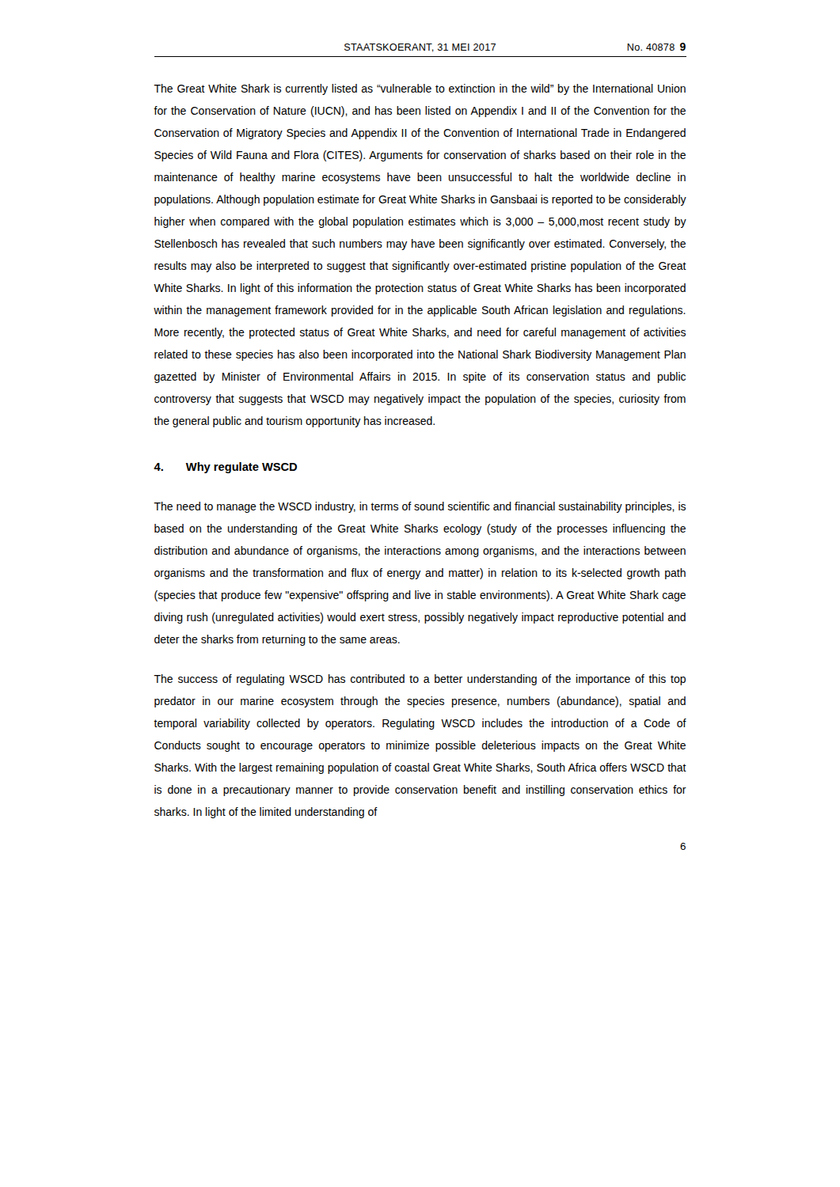STAATSKOERANT, 31 MEI 2017
No. 408789
The Great White Shark is currently listed as “vulnerable to extinction in the wild” by the International Union for the Conservation of Nature (IUCN), and has been listed on Appendix I and II of the Convention for the Conservation of Migratory Species and Appendix II of the Convention of International Trade in Endangered Species of Wild Fauna and Flora (CITES). Arguments for conservation of sharks based on their role in the maintenance of healthy marine ecosystems have been unsuccessful to halt the worldwide decline in populations. Although population estimate for Great White Sharks in Gansbaai is reported to be considerably higher when compared with the global population estimates which is 3,000 – 5,000,most recent study by Stellenbosch has revealed that such numbers may have been significantly over estimated. Conversely, the results may also be interpreted to suggest that significantly over-estimated pristine population of the Great White Sharks. In light of this information the protection status of Great White Sharks has been incorporated within the management framework provided for in the applicable South African legislation and regulations. More recently, the protected status of Great White Sharks, and need for careful management of activities related to these species has also been incorporated into the National Shark Biodiversity Management Plan gazetted by Minister of Environmental Affairs in 2015. In spite of its conservation status and public controversy that suggests that WSCD may negatively impact the population of the species, curiosity from the general public and tourism opportunity has increased.
4. Why regulate WSCD
The need to manage the WSCD industry, in terms of sound scientific and financial sustainability principles, is based on the understanding of the Great White Sharks ecology (study of the processes influencing the distribution and abundance of organisms, the interactions among organisms, and the interactions between organisms and the transformation and flux of energy and matter) in relation to its k-selected growth path (species that produce few "expensive" offspring and live in stable environments). A Great White Shark cage diving rush (unregulated activities) would exert stress, possibly negatively impact reproductive potential and deter the sharks from returning to the same areas.
The success of regulating WSCD has contributed to a better understanding of the importance of this top predator in our marine ecosystem through the species presence, numbers (abundance), spatial and temporal variability collected by operators. Regulating WSCD includes the introduction of a Code of Conducts sought to encourage operators to minimize possible deleterious impacts on the Great White Sharks. With the largest remaining population of coastal Great White Sharks, South Africa offers WSCD that is done in a precautionary manner to provide conservation benefit and instilling conservation ethics for sharks. In light of the limited understanding of
6